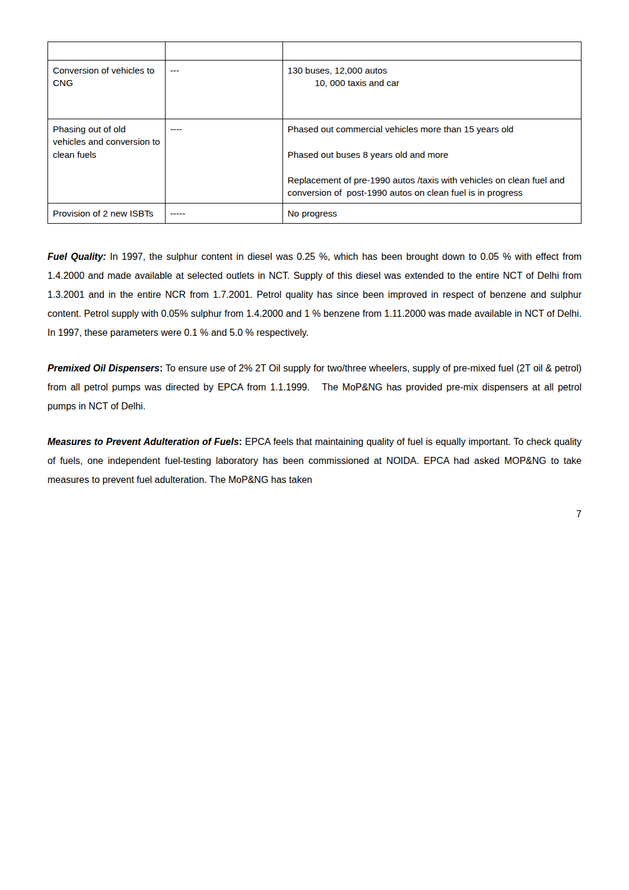| Conversion of vehicles to CNG | --- | 130 buses, 12,000 autos 10, 000 taxis and car |
| Phasing out of old vehicles and conversion to clean fuels | ---- | Phased out commercial vehicles more than 15 years old Phased out buses 8 years old and more Replacement of pre-1990 autos /taxis with vehicles on clean fuel and conversion of post-1990 autos on clean fuel is in progress |
| Provision of 2 new ISBTs | ----- | No progress |
Fuel Quality: In 1997, the sulphur content in diesel was 0.25 %, which has been brought down to 0.05 % with effect from 1.4.2000 and made available at selected outlets in NCT. Supply of this diesel was extended to the entire NCT of Delhi from 1.3.2001 and in the entire NCR from 1.7.2001. Petrol quality has since been improved in respect of benzene and sulphur content. Petrol supply with 0.05% sulphur from 1.4.2000 and 1 % benzene from 1.11.2000 was made available in NCT of Delhi. In 1997, these parameters were 0.1 % and 5.0 % respectively.
Premixed Oil Dispensers: To ensure use of 2% 2T Oil supply for two/three wheelers, supply of pre-mixed fuel (2T oil & petrol) from all petrol pumps was directed by EPCA from 1.1.1999. The MoP&NG has provided pre-mix dispensers at all petrol pumps in NCT of Delhi.
Measures to Prevent Adulteration of Fuels: EPCA feels that maintaining quality of fuel is equally important. To check quality of fuels, one independent fuel-testing laboratory has been commissioned at NOIDA. EPCA had asked MOP&NG to take measures to prevent fuel adulteration. The MoP&NG has taken
7